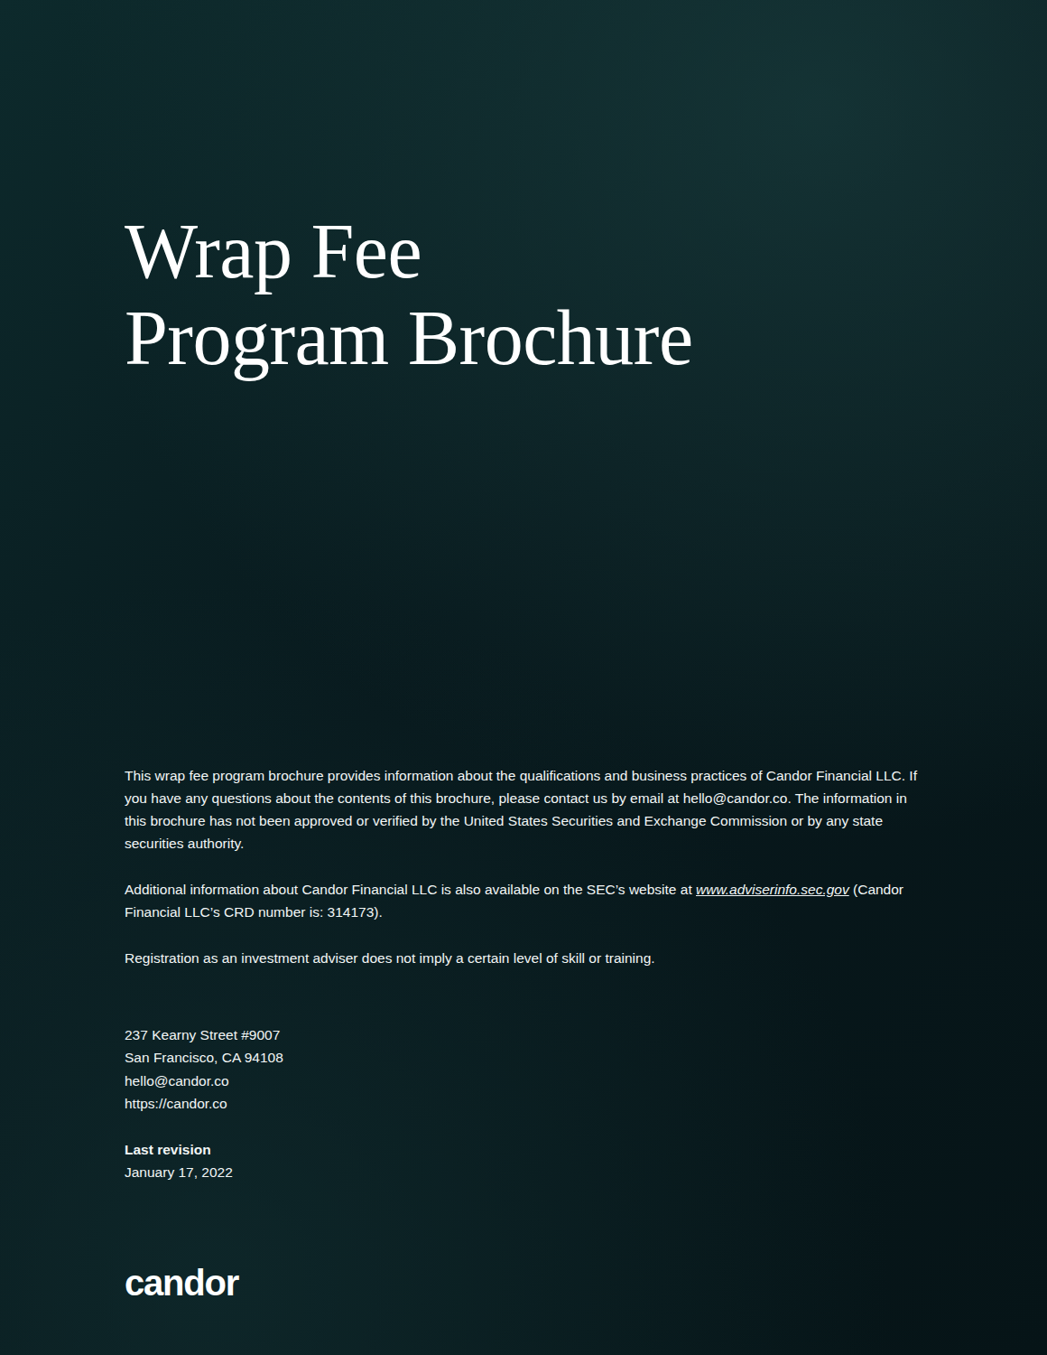Wrap Fee
Program Brochure
This wrap fee program brochure provides information about the qualifications and business practices of Candor Financial LLC. If you have any questions about the contents of this brochure, please contact us by email at hello@candor.co. The information in this brochure has not been approved or verified by the United States Securities and Exchange Commission or by any state securities authority.
Additional information about Candor Financial LLC is also available on the SEC’s website at www.adviserinfo.sec.gov (Candor Financial LLC’s CRD number is: 314173).
Registration as an investment adviser does not imply a certain level of skill or training.
237 Kearny Street #9007
San Francisco, CA 94108
hello@candor.co
https://candor.co
Last revision
January 17, 2022
candor